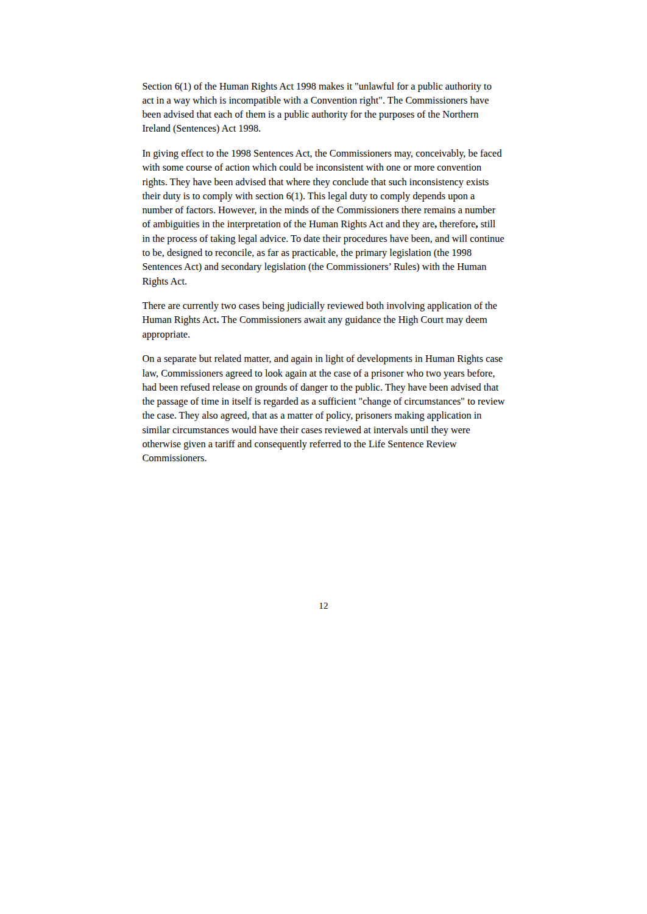Section 6(1) of the Human Rights Act 1998 makes it "unlawful for a public authority to act in a way which is incompatible with a Convention right". The Commissioners have been advised that each of them is a public authority for the purposes of the Northern Ireland (Sentences) Act 1998.
In giving effect to the 1998 Sentences Act, the Commissioners may, conceivably, be faced with some course of action which could be inconsistent with one or more convention rights. They have been advised that where they conclude that such inconsistency exists their duty is to comply with section 6(1). This legal duty to comply depends upon a number of factors. However, in the minds of the Commissioners there remains a number of ambiguities in the interpretation of the Human Rights Act and they are, therefore, still in the process of taking legal advice. To date their procedures have been, and will continue to be, designed to reconcile, as far as practicable, the primary legislation (the 1998 Sentences Act) and secondary legislation (the Commissioners’ Rules) with the Human Rights Act.
There are currently two cases being judicially reviewed both involving application of the Human Rights Act. The Commissioners await any guidance the High Court may deem appropriate.
On a separate but related matter, and again in light of developments in Human Rights case law, Commissioners agreed to look again at the case of a prisoner who two years before, had been refused release on grounds of danger to the public. They have been advised that the passage of time in itself is regarded as a sufficient "change of circumstances" to review the case. They also agreed, that as a matter of policy, prisoners making application in similar circumstances would have their cases reviewed at intervals until they were otherwise given a tariff and consequently referred to the Life Sentence Review Commissioners.
12